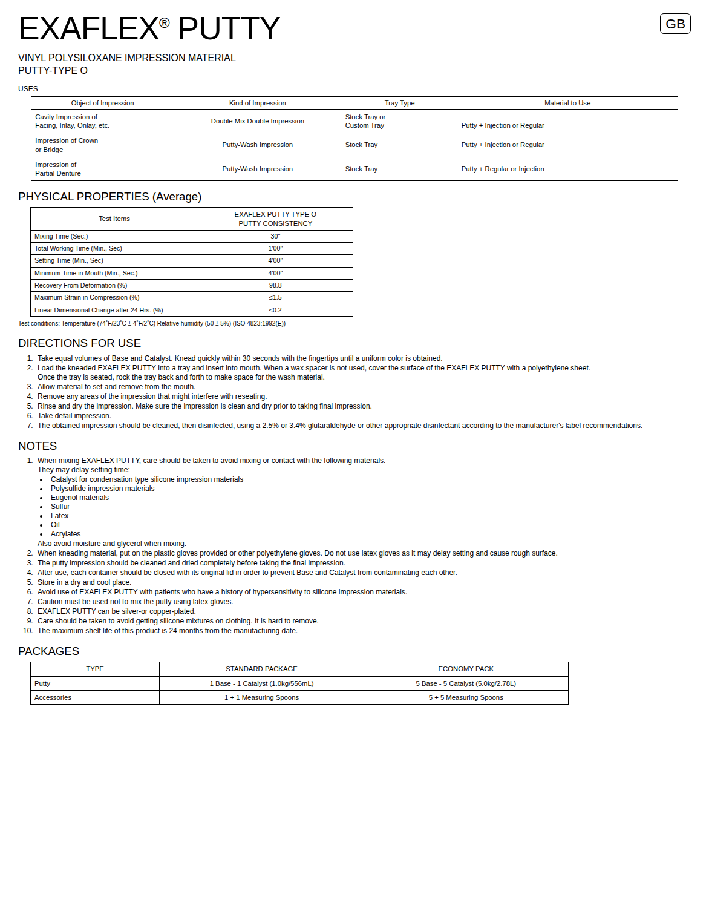EXAFLEX® PUTTY
GB
VINYL POLYSILOXANE IMPRESSION MATERIAL
PUTTY-TYPE O
USES
| Object of Impression | Kind of Impression | Tray Type | Material to Use |
| --- | --- | --- | --- |
| Cavity Impression of Facing, Inlay, Onlay, etc. | Double Mix Double Impression | Stock Tray or Custom Tray | Putty + Injection or Regular |
| Impression of Crown or Bridge | Putty-Wash Impression | Stock Tray | Putty + Injection or Regular |
| Impression of Partial Denture | Putty-Wash Impression | Stock Tray | Putty + Regular or Injection |
PHYSICAL PROPERTIES (Average)
| Test Items | EXAFLEX PUTTY TYPE O PUTTY CONSISTENCY |
| --- | --- |
| Mixing Time (Sec.) | 30" |
| Total Working Time (Min., Sec) | 1'00" |
| Setting Time (Min., Sec) | 4'00" |
| Minimum Time in Mouth (Min., Sec.) | 4'00" |
| Recovery From Deformation (%) | 98.8 |
| Maximum Strain in Compression (%) | ≤1.5 |
| Linear Dimensional Change after 24 Hrs. (%) | ≤0.2 |
Test conditions: Temperature (74˚F/23˚C ± 4˚F/2˚C) Relative humidity (50 ± 5%) (ISO 4823:1992(E))
DIRECTIONS FOR USE
Take equal volumes of Base and Catalyst. Knead quickly within 30 seconds with the fingertips until a uniform color is obtained.
Load the kneaded EXAFLEX PUTTY into a tray and insert into mouth. When a wax spacer is not used, cover the surface of the EXAFLEX PUTTY with a polyethylene sheet.
Once the tray is seated, rock the tray back and forth to make space for the wash material.
Allow material to set and remove from the mouth.
Remove any areas of the impression that might interfere with reseating.
Rinse and dry the impression. Make sure the impression is clean and dry prior to taking final impression.
Take detail impression.
The obtained impression should be cleaned, then disinfected, using a 2.5% or 3.4% glutaraldehyde or other appropriate disinfectant according to the manufacturer's label recommendations.
NOTES
When mixing EXAFLEX PUTTY, care should be taken to avoid mixing or contact with the following materials.
They may delay setting time:
Catalyst for condensation type silicone impression materials
Polysulfide impression materials
Eugenol materials
Sulfur
Latex
Oil
Acrylates
Also avoid moisture and glycerol when mixing.
When kneading material, put on the plastic gloves provided or other polyethylene gloves. Do not use latex gloves as it may delay setting and cause rough surface.
The putty impression should be cleaned and dried completely before taking the final impression.
After use, each container should be closed with its original lid in order to prevent Base and Catalyst from contaminating each other.
Store in a dry and cool place.
Avoid use of EXAFLEX PUTTY with patients who have a history of hypersensitivity to silicone impression materials.
Caution must be used not to mix the putty using latex gloves.
EXAFLEX PUTTY can be silver-or copper-plated.
Care should be taken to avoid getting silicone mixtures on clothing. It is hard to remove.
The maximum shelf life of this product is 24 months from the manufacturing date.
PACKAGES
| TYPE | STANDARD PACKAGE | ECONOMY PACK |
| --- | --- | --- |
| Putty | 1 Base - 1 Catalyst (1.0kg/556mL) | 5 Base - 5 Catalyst (5.0kg/2.78L) |
| Accessories | 1 + 1 Measuring Spoons | 5 + 5 Measuring Spoons |